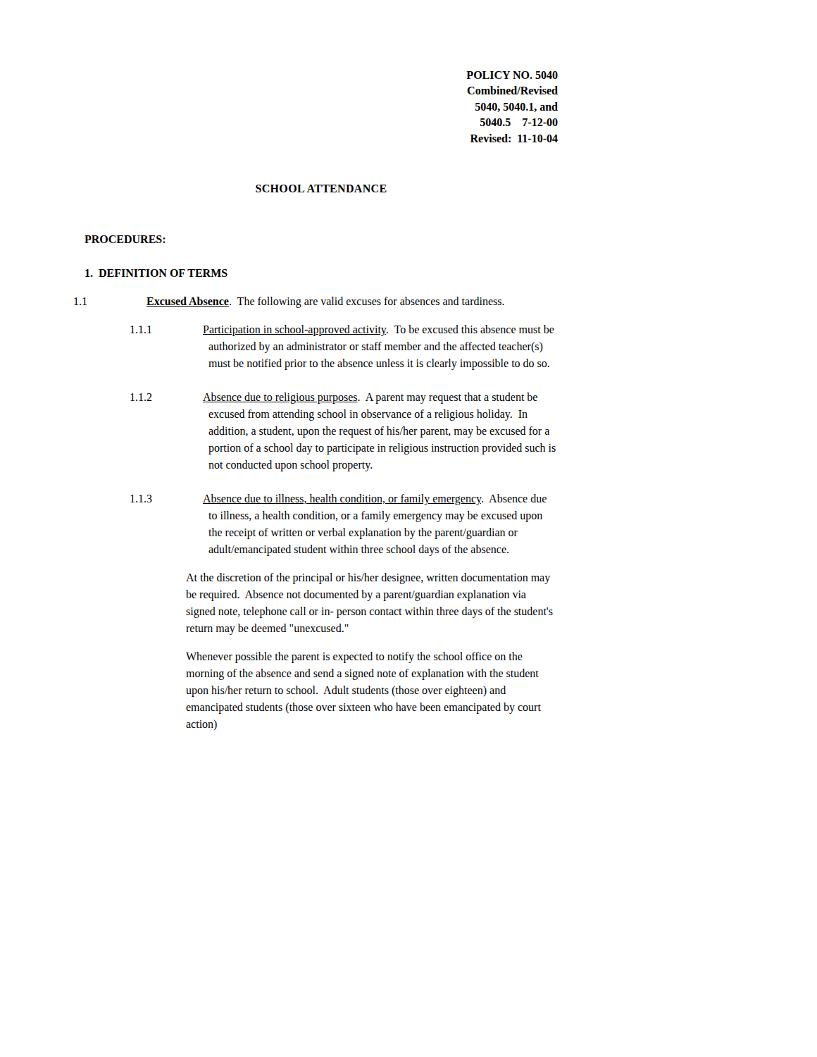POLICY NO. 5040
Combined/Revised
5040, 5040.1, and
5040.5 7-12-00
Revised: 11-10-04
SCHOOL ATTENDANCE
PROCEDURES:
1. DEFINITION OF TERMS
1.1 Excused Absence. The following are valid excuses for absences and tardiness.
1.1.1 Participation in school-approved activity. To be excused this absence must be authorized by an administrator or staff member and the affected teacher(s) must be notified prior to the absence unless it is clearly impossible to do so.
1.1.2 Absence due to religious purposes. A parent may request that a student be excused from attending school in observance of a religious holiday. In addition, a student, upon the request of his/her parent, may be excused for a portion of a school day to participate in religious instruction provided such is not conducted upon school property.
1.1.3 Absence due to illness, health condition, or family emergency. Absence due to illness, a health condition, or a family emergency may be excused upon the receipt of written or verbal explanation by the parent/guardian or adult/emancipated student within three school days of the absence.
At the discretion of the principal or his/her designee, written documentation may be required. Absence not documented by a parent/guardian explanation via signed note, telephone call or in- person contact within three days of the student's return may be deemed "unexcused."
Whenever possible the parent is expected to notify the school office on the morning of the absence and send a signed note of explanation with the student upon his/her return to school. Adult students (those over eighteen) and emancipated students (those over sixteen who have been emancipated by court action)